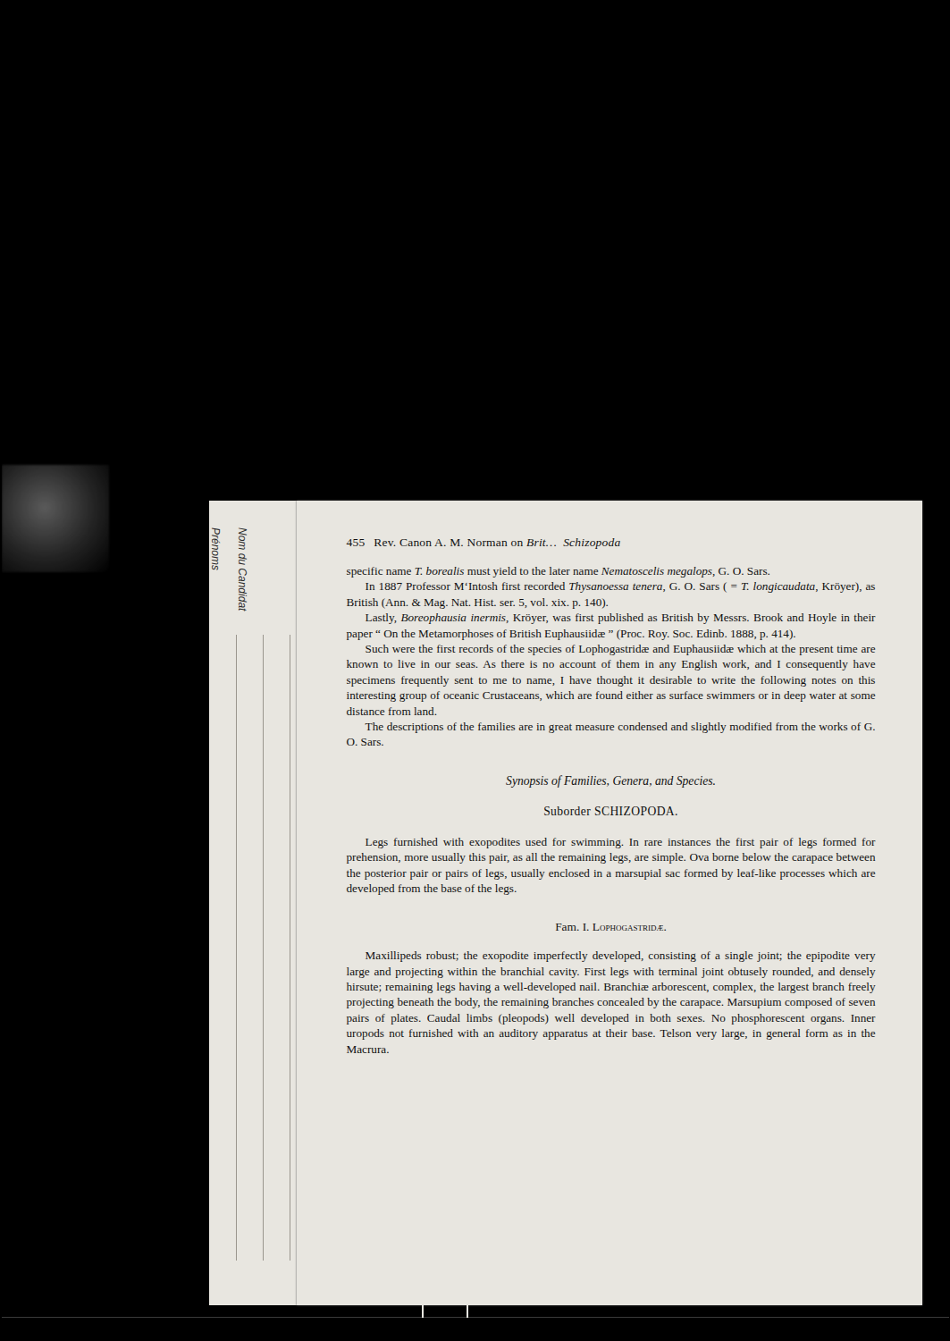Prénoms
Nom du Candidat
455 Rev. Canon A. M. Norman on Brit… Schizopoda
specific name T. borealis must yield to the later name Nematoscelis megalops, G. O. Sars.
In 1887 Professor M‘Intosh first recorded Thysanoessa tenera, G. O. Sars ( = T. longicaudata, Kröyer), as British (Ann. & Mag. Nat. Hist. ser. 5, vol. xix. p. 140).
Lastly, Boreophausia inermis, Kröyer, was first published as British by Messrs. Brook and Hoyle in their paper “ On the Metamorphoses of British Euphausiidæ ” (Proc. Roy. Soc. Edinb. 1888, p. 414).
Such were the first records of the species of Lophogastridæ and Euphausiidæ which at the present time are known to live in our seas. As there is no account of them in any English work, and I consequently have specimens frequently sent to me to name, I have thought it desirable to write the following notes on this interesting group of oceanic Crustaceans, which are found either as surface swimmers or in deep water at some distance from land.
The descriptions of the families are in great measure condensed and slightly modified from the works of G. O. Sars.
Synopsis of Families, Genera, and Species.
Suborder SCHIZOPODA.
Legs furnished with exopodites used for swimming. In rare instances the first pair of legs formed for prehension, more usually this pair, as all the remaining legs, are simple. Ova borne below the carapace between the posterior pair or pairs of legs, usually enclosed in a marsupial sac formed by leaf-like processes which are developed from the base of the legs.
Fam. I. Lophogastridæ.
Maxillipeds robust; the exopodite imperfectly developed, consisting of a single joint; the epipodite very large and projecting within the branchial cavity. First legs with terminal joint obtusely rounded, and densely hirsute; remaining legs having a well-developed nail. Branchiæ arborescent, complex, the largest branch freely projecting beneath the body, the remaining branches concealed by the carapace. Marsupium composed of seven pairs of plates. Caudal limbs (pleopods) well developed in both sexes. No phosphorescent organs. Inner uropods not furnished with an auditory apparatus at their base. Telson very large, in general form as in the Macrura.